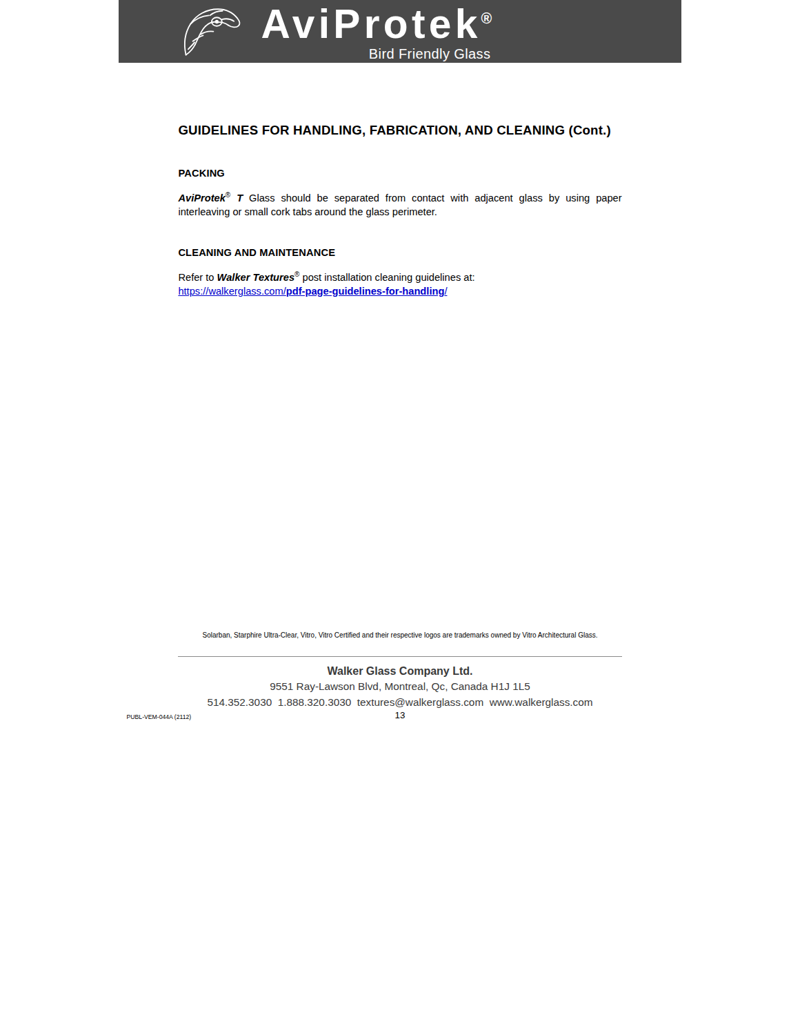AviProtek®
Bird Friendly Glass
GUIDELINES FOR HANDLING, FABRICATION, AND CLEANING (Cont.)
PACKING
AviProtek® T Glass should be separated from contact with adjacent glass by using paper interleaving or small cork tabs around the glass perimeter.
CLEANING AND MAINTENANCE
Refer to Walker Textures® post installation cleaning guidelines at:
https://walkerglass.com/pdf-page-guidelines-for-handling/
Solarban, Starphire Ultra-Clear, Vitro, Vitro Certified and their respective logos are trademarks owned by Vitro Architectural Glass.
Walker Glass Company Ltd.
9551 Ray-Lawson Blvd, Montreal, Qc, Canada H1J 1L5
514.352.3030 1.888.320.3030 textures@walkerglass.com www.walkerglass.com
PUBL-VEM-044A (2112) 13